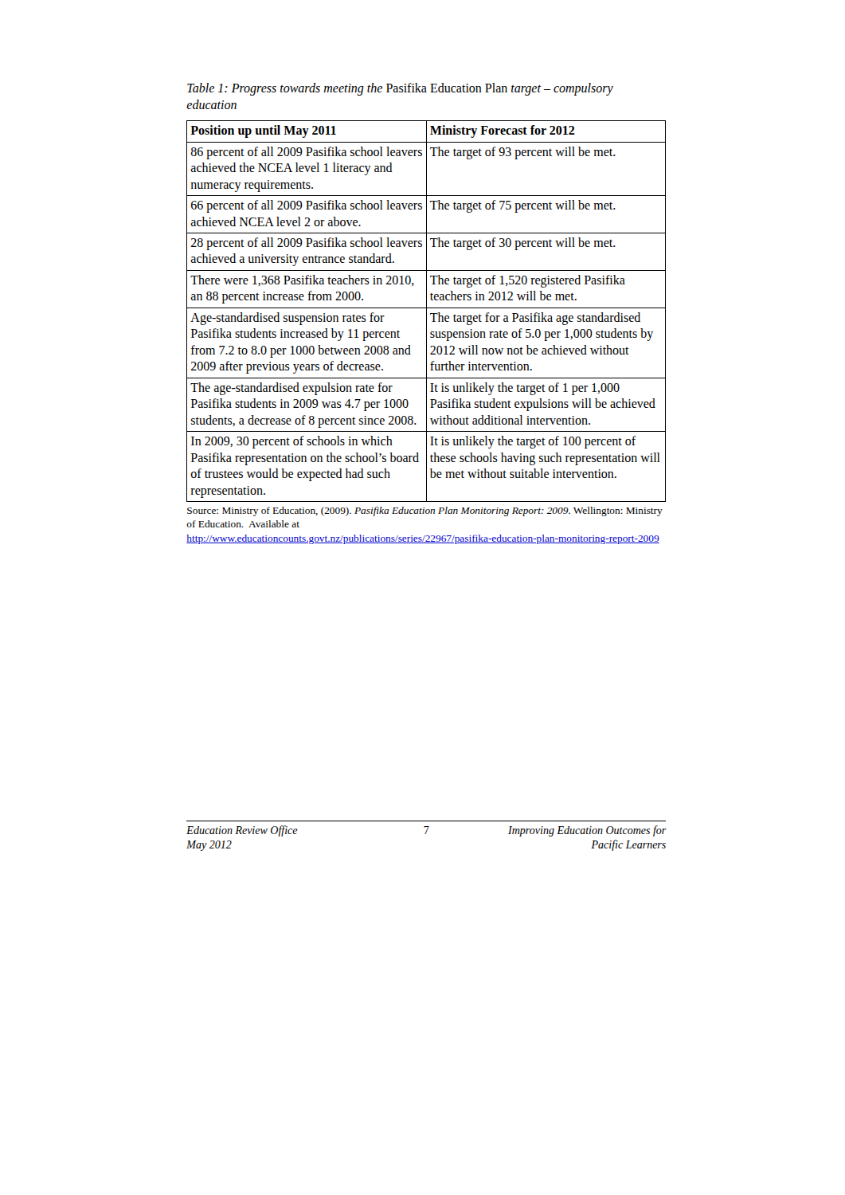Table 1: Progress towards meeting the Pasifika Education Plan target – compulsory education
| Position up until May 2011 | Ministry Forecast for 2012 |
| --- | --- |
| 86 percent of all 2009 Pasifika school leavers achieved the NCEA level 1 literacy and numeracy requirements. | The target of 93 percent will be met. |
| 66 percent of all 2009 Pasifika school leavers achieved NCEA level 2 or above. | The target of 75 percent will be met. |
| 28 percent of all 2009 Pasifika school leavers achieved a university entrance standard. | The target of 30 percent will be met. |
| There were 1,368 Pasifika teachers in 2010, an 88 percent increase from 2000. | The target of 1,520 registered Pasifika teachers in 2012 will be met. |
| Age-standardised suspension rates for Pasifika students increased by 11 percent from 7.2 to 8.0 per 1000 between 2008 and 2009 after previous years of decrease. | The target for a Pasifika age standardised suspension rate of 5.0 per 1,000 students by 2012 will now not be achieved without further intervention. |
| The age-standardised expulsion rate for Pasifika students in 2009 was 4.7 per 1000 students, a decrease of 8 percent since 2008. | It is unlikely the target of 1 per 1,000 Pasifika student expulsions will be achieved without additional intervention. |
| In 2009, 30 percent of schools in which Pasifika representation on the school’s board of trustees would be expected had such representation. | It is unlikely the target of 100 percent of these schools having such representation will be met without suitable intervention. |
Source: Ministry of Education, (2009). Pasifika Education Plan Monitoring Report: 2009. Wellington: Ministry of Education. Available at
http://www.educationcounts.govt.nz/publications/series/22967/pasifika-education-plan-monitoring-report-2009
| Education Review Office May 2012 | 7 | Improving Education Outcomes for Pacific Learners |